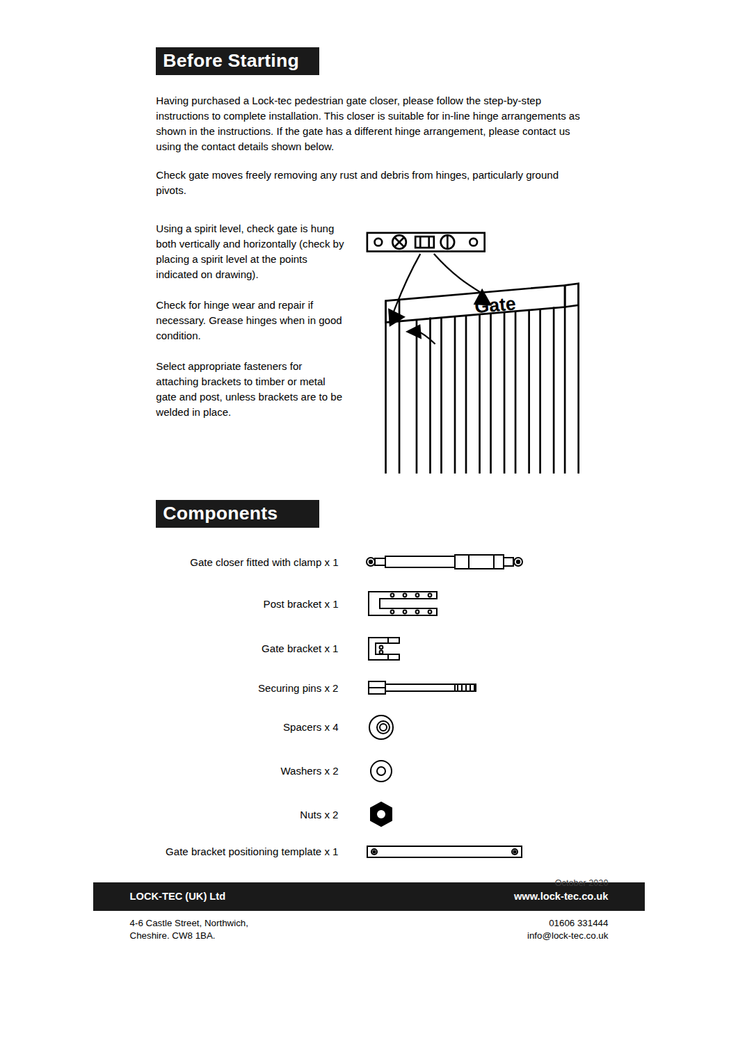Before Starting
Having purchased a Lock-tec pedestrian gate closer, please follow the step-by-step
instructions to complete installation. This closer is suitable for in-line hinge arrangements as shown in the instructions. If the gate has a different hinge arrangement, please contact us using the contact details shown below.
Check gate moves freely removing any rust and debris from hinges, particularly ground pivots.
Using a spirit level, check gate is hung both vertically and horizontally (check by placing a spirit level at the points indicated on drawing).
Check for hinge wear and repair if necessary. Grease hinges when in good condition.
Select appropriate fasteners for attaching brackets to timber or metal gate and post, unless brackets are to be welded in place.
Gate with spirit level and indicator arrows Gate
Components
| Gate closer fitted with clamp x 1 | |
| Post bracket x 1 | |
| Gate bracket x 1 | |
| Securing pins x 2 | |
| Spacers x 4 | |
| Washers x 2 | |
| Nuts x 2 | |
| Gate bracket positioning template x 1 | |
October 2020
LOCK-TEC (UK) Ltd www.lock-tec.co.uk
4-6 Castle Street, Northwich,
Cheshire. CW8 1BA.
01606 331444
info@lock-tec.co.uk